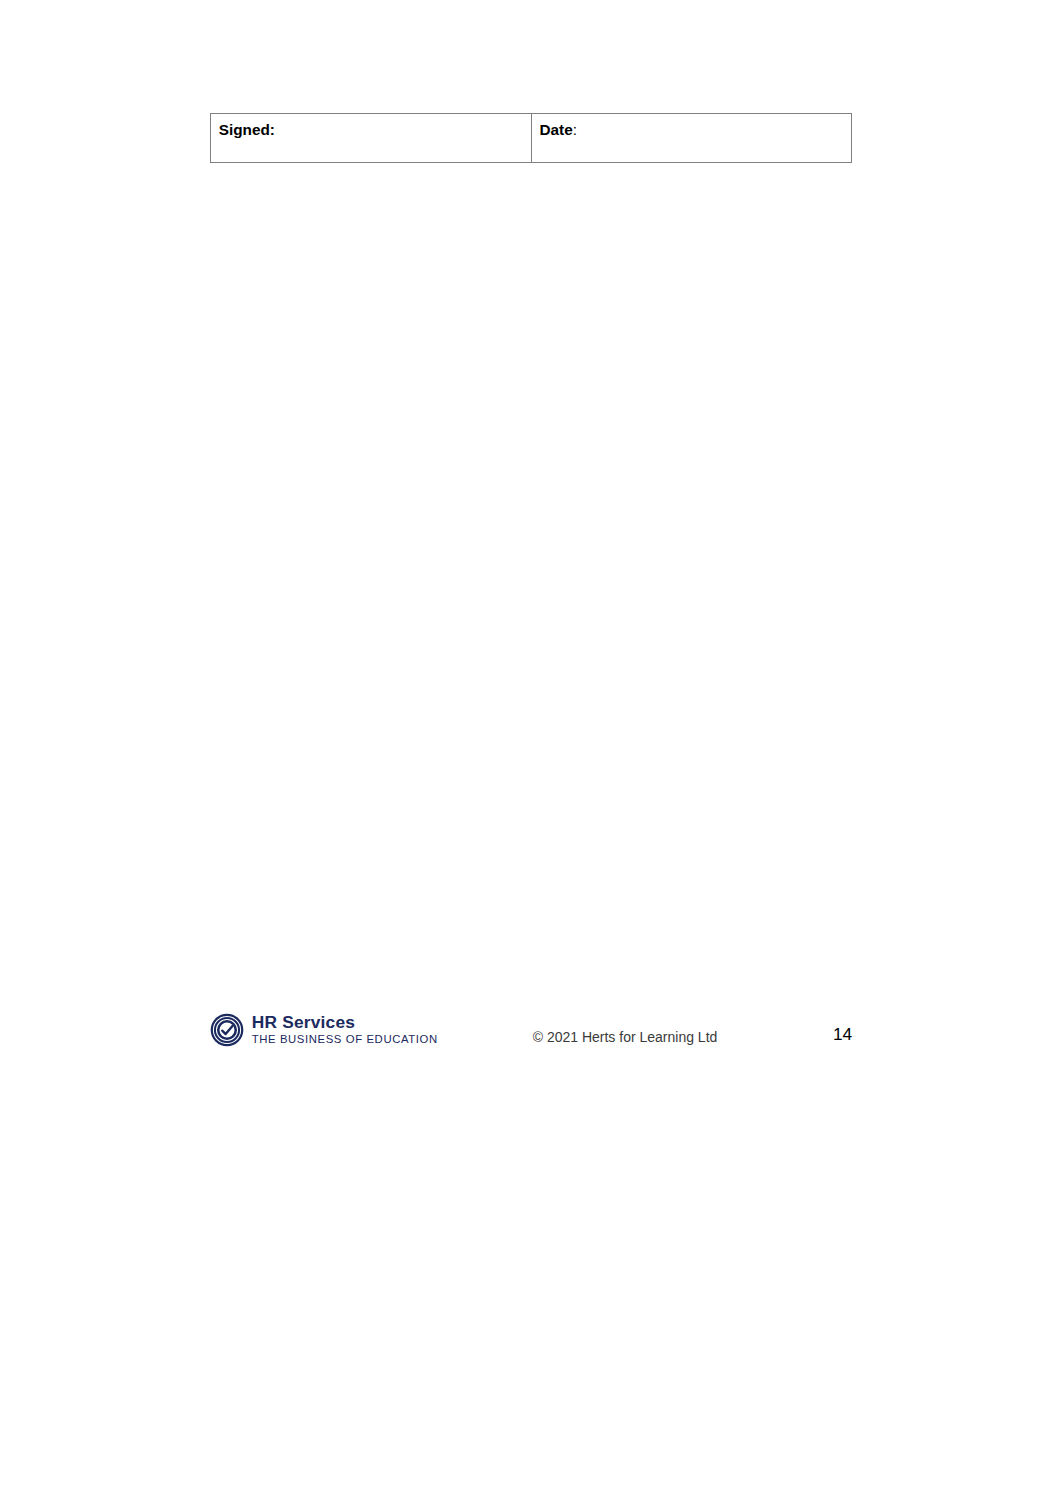| Signed: | Date : |
HR Services
THE BUSINESS OF EDUCATION
© 2021 Herts for Learning Ltd
14